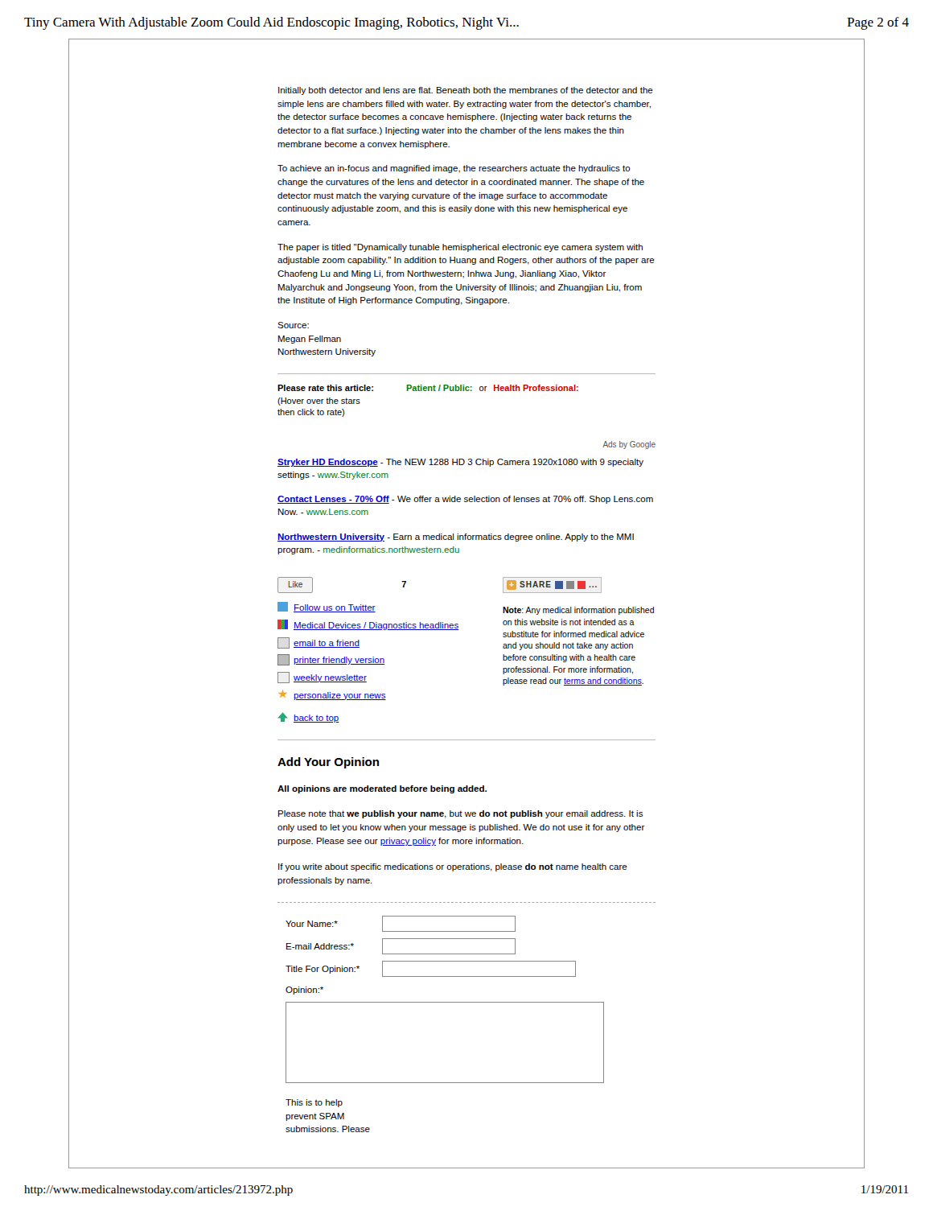Tiny Camera With Adjustable Zoom Could Aid Endoscopic Imaging, Robotics, Night Vi...
Page 2 of 4
Initially both detector and lens are flat. Beneath both the membranes of the detector and the simple lens are chambers filled with water. By extracting water from the detector's chamber, the detector surface becomes a concave hemisphere. (Injecting water back returns the detector to a flat surface.) Injecting water into the chamber of the lens makes the thin membrane become a convex hemisphere.
To achieve an in-focus and magnified image, the researchers actuate the hydraulics to change the curvatures of the lens and detector in a coordinated manner. The shape of the detector must match the varying curvature of the image surface to accommodate continuously adjustable zoom, and this is easily done with this new hemispherical eye camera.
The paper is titled "Dynamically tunable hemispherical electronic eye camera system with adjustable zoom capability." In addition to Huang and Rogers, other authors of the paper are Chaofeng Lu and Ming Li, from Northwestern; Inhwa Jung, Jianliang Xiao, Viktor Malyarchuk and Jongseung Yoon, from the University of Illinois; and Zhuangjian Liu, from the Institute of High Performance Computing, Singapore.
Source:
Megan Fellman
Northwestern University
Please rate this article:
(Hover over the stars
then click to rate)
Patient / Public: or Health Professional:
Ads by Google
Stryker HD Endoscope - The NEW 1288 HD 3 Chip Camera 1920x1080 with 9 specialty settings - www.Stryker.com
Contact Lenses - 70% Off - We offer a wide selection of lenses at 70% off. Shop Lens.com Now. - www.Lens.com
Northwestern University - Earn a medical informatics degree online. Apply to the MMI program. - medinformatics.northwestern.edu
Like 7
Follow us on Twitter
Medical Devices / Diagnostics headlines
email to a friend
printer friendly version
weekly newsletter
personalize your news
back to top
+ SHARE ...
Note: Any medical information published on this website is not intended as a substitute for informed medical advice and you should not take any action before consulting with a health care professional. For more information, please read our terms and conditions.
Add Your Opinion
All opinions are moderated before being added.
Please note that we publish your name, but we do not publish your email address. It is only used to let you know when your message is published. We do not use it for any other purpose. Please see our privacy policy for more information.
If you write about specific medications or operations, please do not name health care professionals by name.
Your Name:*
E-mail Address:*
Title For Opinion:*
Opinion:*
This is to help
prevent SPAM
submissions. Please
http://www.medicalnewstoday.com/articles/213972.php
1/19/2011